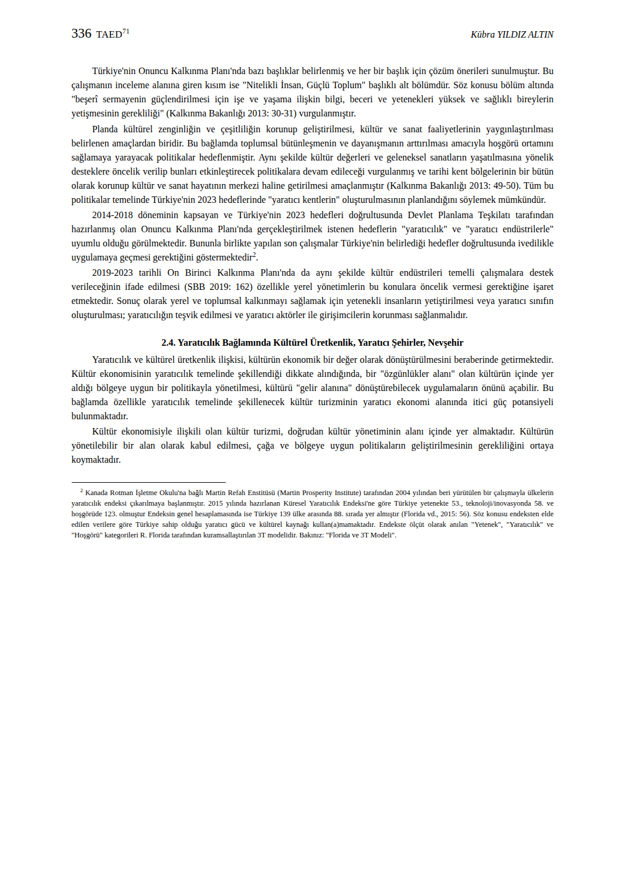336 TAED71
Kübra YILDIZ ALTIN
Türkiye'nin Onuncu Kalkınma Planı'nda bazı başlıklar belirlenmiş ve her bir başlık için çözüm önerileri sunulmuştur. Bu çalışmanın inceleme alanına giren kısım ise "Nitelikli İnsan, Güçlü Toplum" başlıklı alt bölümdür. Söz konusu bölüm altında "beşerî sermayenin güçlendirilmesi için işe ve yaşama ilişkin bilgi, beceri ve yetenekleri yüksek ve sağlıklı bireylerin yetişmesinin gerekliliği" (Kalkınma Bakanlığı 2013: 30-31) vurgulanmıştır.
Planda kültürel zenginliğin ve çeşitliliğin korunup geliştirilmesi, kültür ve sanat faaliyetlerinin yaygınlaştırılması belirlenen amaçlardan biridir. Bu bağlamda toplumsal bütünleşmenin ve dayanışmanın arttırılması amacıyla hoşgörü ortamını sağlamaya yarayacak politikalar hedeflenmiştir. Aynı şekilde kültür değerleri ve geleneksel sanatların yaşatılmasına yönelik desteklere öncelik verilip bunları etkinleştirecek politikalara devam edileceği vurgulanmış ve tarihi kent bölgelerinin bir bütün olarak korunup kültür ve sanat hayatının merkezi haline getirilmesi amaçlanmıştır (Kalkınma Bakanlığı 2013: 49-50). Tüm bu politikalar temelinde Türkiye'nin 2023 hedeflerinde "yaratıcı kentlerin" oluşturulmasının planlandığını söylemek mümkündür.
2014-2018 döneminin kapsayan ve Türkiye'nin 2023 hedefleri doğrultusunda Devlet Planlama Teşkilatı tarafından hazırlanmış olan Onuncu Kalkınma Planı'nda gerçekleştirilmek istenen hedeflerin "yaratıcılık" ve "yaratıcı endüstrilerle" uyumlu olduğu görülmektedir. Bununla birlikte yapılan son çalışmalar Türkiye'nin belirlediği hedefler doğrultusunda ivedilikle uygulamaya geçmesi gerektiğini göstermektedir2.
2019-2023 tarihli On Birinci Kalkınma Planı'nda da aynı şekilde kültür endüstrileri temelli çalışmalara destek verileceğinin ifade edilmesi (SBB 2019: 162) özellikle yerel yönetimlerin bu konulara öncelik vermesi gerektiğine işaret etmektedir. Sonuç olarak yerel ve toplumsal kalkınmayı sağlamak için yetenekli insanların yetiştirilmesi veya yaratıcı sınıfın oluşturulması; yaratıcılığın teşvik edilmesi ve yaratıcı aktörler ile girişimcilerin korunması sağlanmalıdır.
2.4. Yaratıcılık Bağlamında Kültürel Üretkenlik, Yaratıcı Şehirler, Nevşehir
Yaratıcılık ve kültürel üretkenlik ilişkisi, kültürün ekonomik bir değer olarak dönüştürülmesini beraberinde getirmektedir. Kültür ekonomisinin yaratıcılık temelinde şekillendiği dikkate alındığında, bir "özgünlükler alanı" olan kültürün içinde yer aldığı bölgeye uygun bir politikayla yönetilmesi, kültürü "gelir alanına" dönüştürebilecek uygulamaların önünü açabilir. Bu bağlamda özellikle yaratıcılık temelinde şekillenecek kültür turizminin yaratıcı ekonomi alanında itici güç potansiyeli bulunmaktadır.
Kültür ekonomisiyle ilişkili olan kültür turizmi, doğrudan kültür yönetiminin alanı içinde yer almaktadır. Kültürün yönetilebilir bir alan olarak kabul edilmesi, çağa ve bölgeye uygun politikaların geliştirilmesinin gerekliliğini ortaya koymaktadır.
2 Kanada Rotman İşletme Okulu'na bağlı Martin Refah Enstitüsü (Martin Prosperity Institute) tarafından 2004 yılından beri yürütülen bir çalışmayla ülkelerin yaratıcılık endeksi çıkarılmaya başlanmıştır. 2015 yılında hazırlanan Küresel Yaratıcılık Endeksi'ne göre Türkiye yetenekte 53., teknoloji/inovasyonda 58. ve hoşgörüde 123. olmuştur Endeksin genel hesaplamasında ise Türkiye 139 ülke arasında 88. sırada yer almıştır (Florida vd., 2015: 56). Söz konusu endeksten elde edilen verilere göre Türkiye sahip olduğu yaratıcı gücü ve kültürel kaynağı kullan(a)mamaktadır. Endekste ölçüt olarak anılan "Yetenek", "Yaratıcılık" ve "Hoşgörü" kategorileri R. Florida tarafından kuramsallaştırılan 3T modelidir. Bakınız: "Florida ve 3T Modeli".